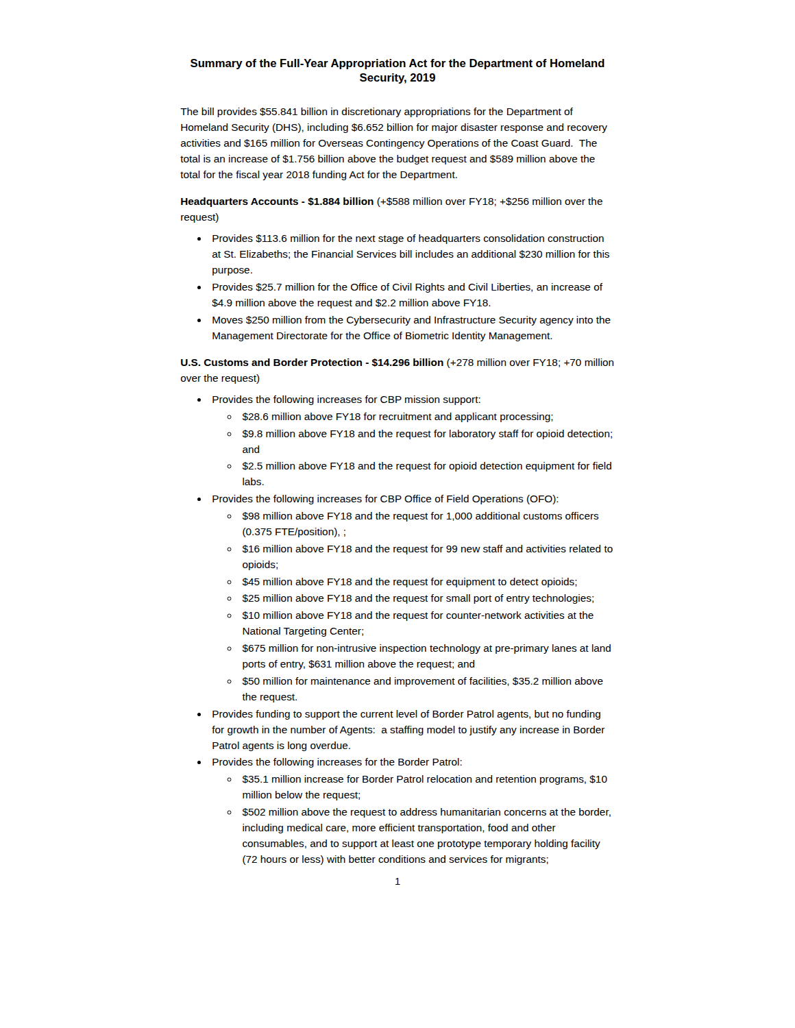Summary of the Full-Year Appropriation Act for the Department of Homeland Security, 2019
The bill provides $55.841 billion in discretionary appropriations for the Department of Homeland Security (DHS), including $6.652 billion for major disaster response and recovery activities and $165 million for Overseas Contingency Operations of the Coast Guard. The total is an increase of $1.756 billion above the budget request and $589 million above the total for the fiscal year 2018 funding Act for the Department.
Headquarters Accounts - $1.884 billion (+$588 million over FY18; +$256 million over the request)
Provides $113.6 million for the next stage of headquarters consolidation construction at St. Elizabeths; the Financial Services bill includes an additional $230 million for this purpose.
Provides $25.7 million for the Office of Civil Rights and Civil Liberties, an increase of $4.9 million above the request and $2.2 million above FY18.
Moves $250 million from the Cybersecurity and Infrastructure Security agency into the Management Directorate for the Office of Biometric Identity Management.
U.S. Customs and Border Protection - $14.296 billion (+278 million over FY18; +70 million over the request)
Provides the following increases for CBP mission support:
$28.6 million above FY18 for recruitment and applicant processing;
$9.8 million above FY18 and the request for laboratory staff for opioid detection; and
$2.5 million above FY18 and the request for opioid detection equipment for field labs.
Provides the following increases for CBP Office of Field Operations (OFO):
$98 million above FY18 and the request for 1,000 additional customs officers (0.375 FTE/position), ;
$16 million above FY18 and the request for 99 new staff and activities related to opioids;
$45 million above FY18 and the request for equipment to detect opioids;
$25 million above FY18 and the request for small port of entry technologies;
$10 million above FY18 and the request for counter-network activities at the National Targeting Center;
$675 million for non-intrusive inspection technology at pre-primary lanes at land ports of entry, $631 million above the request; and
$50 million for maintenance and improvement of facilities, $35.2 million above the request.
Provides funding to support the current level of Border Patrol agents, but no funding for growth in the number of Agents: a staffing model to justify any increase in Border Patrol agents is long overdue.
Provides the following increases for the Border Patrol:
$35.1 million increase for Border Patrol relocation and retention programs, $10 million below the request;
$502 million above the request to address humanitarian concerns at the border, including medical care, more efficient transportation, food and other consumables, and to support at least one prototype temporary holding facility (72 hours or less) with better conditions and services for migrants;
1